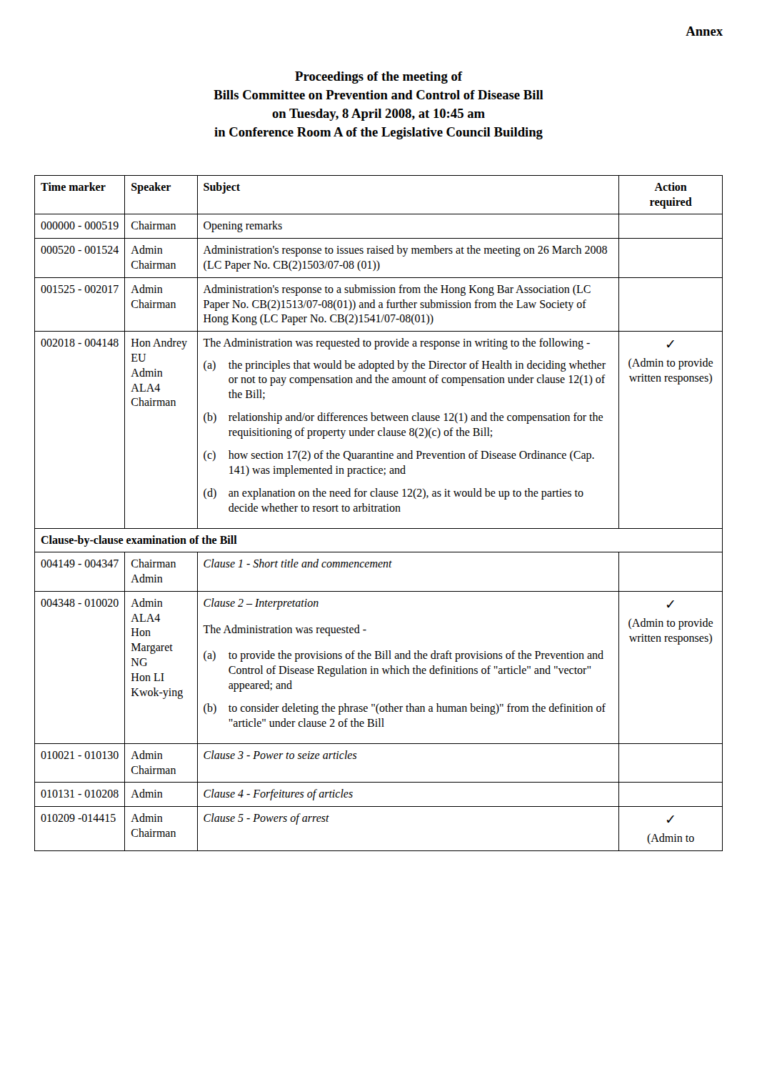Annex
Proceedings of the meeting of
Bills Committee on Prevention and Control of Disease Bill
on Tuesday, 8 April 2008, at 10:45 am
in Conference Room A of the Legislative Council Building
| Time marker | Speaker | Subject | Action required |
| --- | --- | --- | --- |
| 000000 - 000519 | Chairman | Opening remarks | |
| 000520 - 001524 | Admin Chairman | Administration's response to issues raised by members at the meeting on 26 March 2008 (LC Paper No. CB(2)1503/07-08 (01)) | |
| 001525 - 002017 | Admin Chairman | Administration's response to a submission from the Hong Kong Bar Association (LC Paper No. CB(2)1513/07-08(01)) and a further submission from the Law Society of Hong Kong (LC Paper No. CB(2)1541/07-08(01)) | |
| 002018 - 004148 | Hon Andrey EU Admin ALA4 Chairman | The Administration was requested to provide a response in writing to the following - (a) the principles that would be adopted by the Director of Health in deciding whether or not to pay compensation and the amount of compensation under clause 12(1) of the Bill; (b) relationship and/or differences between clause 12(1) and the compensation for the requisitioning of property under clause 8(2)(c) of the Bill; (c) how section 17(2) of the Quarantine and Prevention of Disease Ordinance (Cap. 141) was implemented in practice; and (d) an explanation on the need for clause 12(2), as it would be up to the parties to decide whether to resort to arbitration | ✓ (Admin to provide written responses) |
| Clause-by-clause examination of the Bill |
| 004149 - 004347 | Chairman Admin | Clause 1 - Short title and commencement | |
| 004348 - 010020 | Admin ALA4 Hon Margaret NG Hon LI Kwok-ying | Clause 2 – Interpretation The Administration was requested - (a) to provide the provisions of the Bill and the draft provisions of the Prevention and Control of Disease Regulation in which the definitions of "article" and "vector" appeared; and (b) to consider deleting the phrase "(other than a human being)" from the definition of "article" under clause 2 of the Bill | ✓ (Admin to provide written responses) |
| 010021 - 010130 | Admin Chairman | Clause 3 - Power to seize articles | |
| 010131 - 010208 | Admin | Clause 4 - Forfeitures of articles | |
| 010209 -014415 | Admin Chairman | Clause 5 - Powers of arrest | ✓ (Admin to |